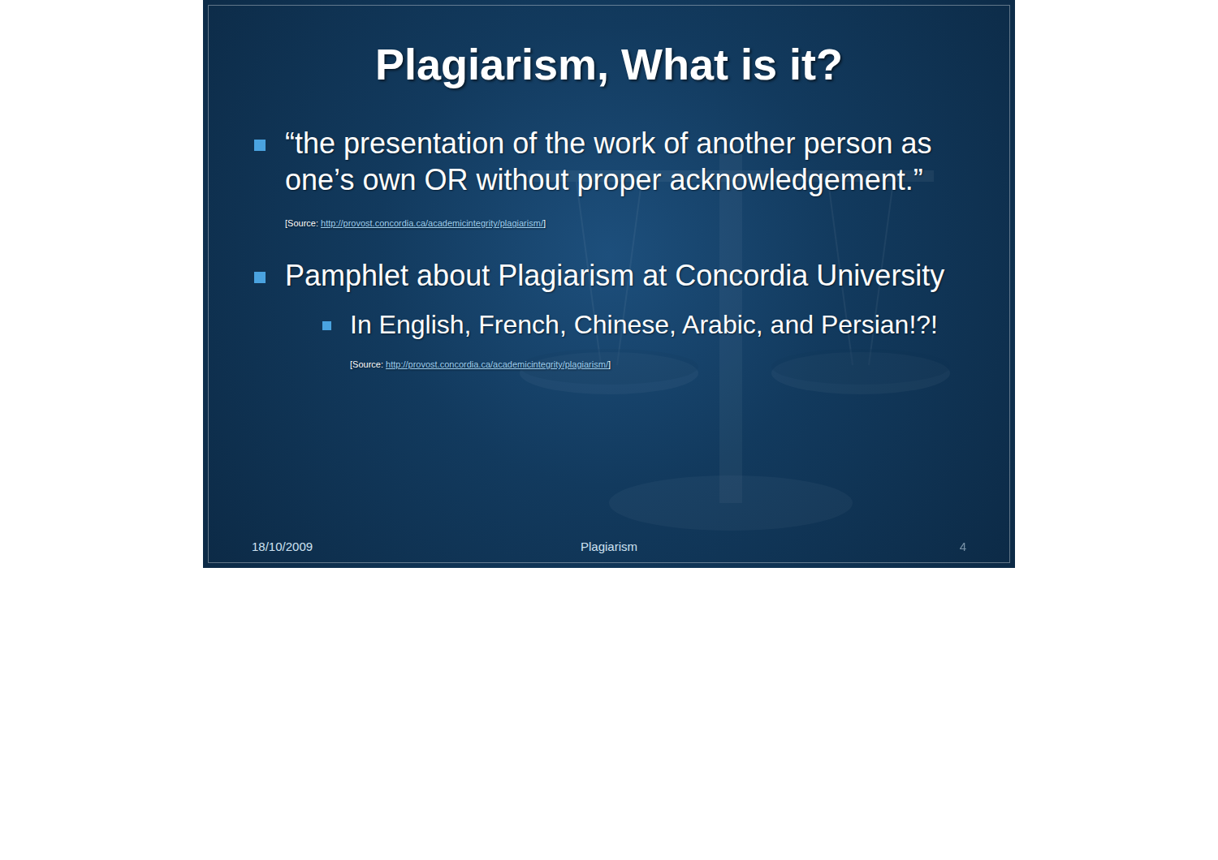Plagiarism, What is it?
“the presentation of the work of another person as one’s own OR without proper acknowledgement.” [Source: http://provost.concordia.ca/academicintegrity/plagiarism/]
Pamphlet about Plagiarism at Concordia University
In English, French, Chinese, Arabic, and Persian!?! [Source: http://provost.concordia.ca/academicintegrity/plagiarism/]
18/10/2009
Plagiarism
4